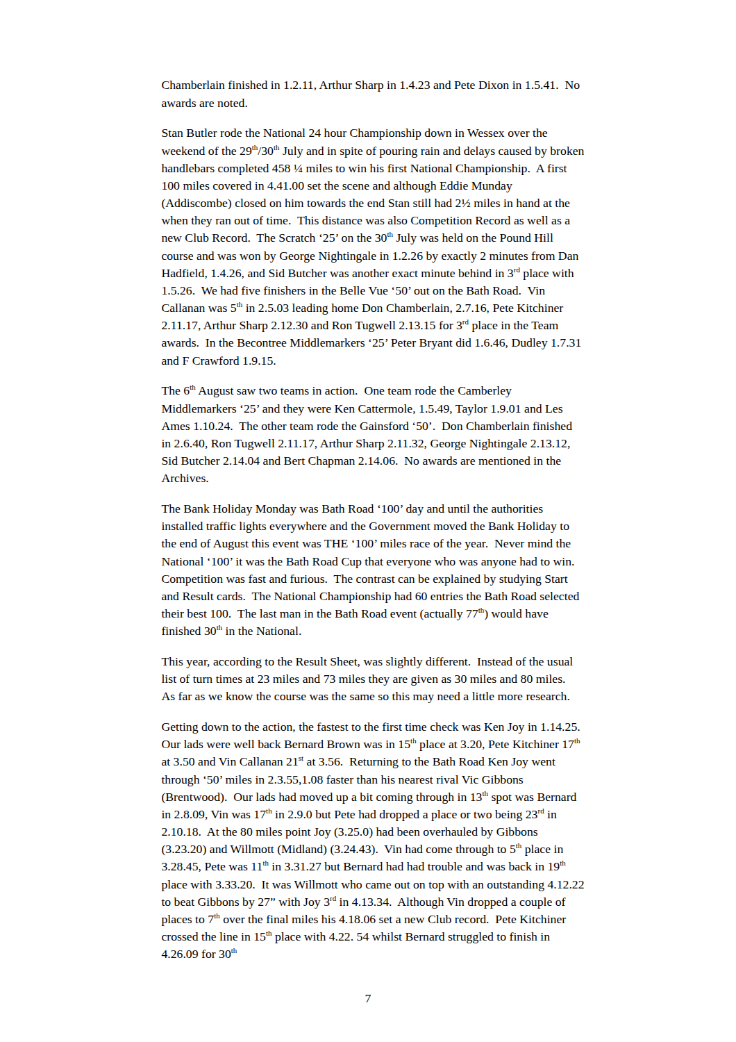Chamberlain finished in 1.2.11, Arthur Sharp in 1.4.23 and Pete Dixon in 1.5.41. No awards are noted.
Stan Butler rode the National 24 hour Championship down in Wessex over the weekend of the 29th/30th July and in spite of pouring rain and delays caused by broken handlebars completed 458 ¼ miles to win his first National Championship. A first 100 miles covered in 4.41.00 set the scene and although Eddie Munday (Addiscombe) closed on him towards the end Stan still had 2½ miles in hand at the when they ran out of time. This distance was also Competition Record as well as a new Club Record. The Scratch ‘25’ on the 30th July was held on the Pound Hill course and was won by George Nightingale in 1.2.26 by exactly 2 minutes from Dan Hadfield, 1.4.26, and Sid Butcher was another exact minute behind in 3rd place with 1.5.26. We had five finishers in the Belle Vue ‘50’ out on the Bath Road. Vin Callanan was 5th in 2.5.03 leading home Don Chamberlain, 2.7.16, Pete Kitchiner 2.11.17, Arthur Sharp 2.12.30 and Ron Tugwell 2.13.15 for 3rd place in the Team awards. In the Becontree Middlemarkers ‘25’ Peter Bryant did 1.6.46, Dudley 1.7.31 and F Crawford 1.9.15.
The 6th August saw two teams in action. One team rode the Camberley Middlemarkers ‘25’ and they were Ken Cattermole, 1.5.49, Taylor 1.9.01 and Les Ames 1.10.24. The other team rode the Gainsford ‘50’. Don Chamberlain finished in 2.6.40, Ron Tugwell 2.11.17, Arthur Sharp 2.11.32, George Nightingale 2.13.12, Sid Butcher 2.14.04 and Bert Chapman 2.14.06. No awards are mentioned in the Archives.
The Bank Holiday Monday was Bath Road ‘100’ day and until the authorities installed traffic lights everywhere and the Government moved the Bank Holiday to the end of August this event was THE ‘100’ miles race of the year. Never mind the National ‘100’ it was the Bath Road Cup that everyone who was anyone had to win. Competition was fast and furious. The contrast can be explained by studying Start and Result cards. The National Championship had 60 entries the Bath Road selected their best 100. The last man in the Bath Road event (actually 77th) would have finished 30th in the National.
This year, according to the Result Sheet, was slightly different. Instead of the usual list of turn times at 23 miles and 73 miles they are given as 30 miles and 80 miles. As far as we know the course was the same so this may need a little more research.
Getting down to the action, the fastest to the first time check was Ken Joy in 1.14.25. Our lads were well back Bernard Brown was in 15th place at 3.20, Pete Kitchiner 17th at 3.50 and Vin Callanan 21st at 3.56. Returning to the Bath Road Ken Joy went through ‘50’ miles in 2.3.55,1.08 faster than his nearest rival Vic Gibbons (Brentwood). Our lads had moved up a bit coming through in 13th spot was Bernard in 2.8.09, Vin was 17th in 2.9.0 but Pete had dropped a place or two being 23rd in 2.10.18. At the 80 miles point Joy (3.25.0) had been overhauled by Gibbons (3.23.20) and Willmott (Midland) (3.24.43). Vin had come through to 5th place in 3.28.45, Pete was 11th in 3.31.27 but Bernard had had trouble and was back in 19th place with 3.33.20. It was Willmott who came out on top with an outstanding 4.12.22 to beat Gibbons by 27” with Joy 3rd in 4.13.34. Although Vin dropped a couple of places to 7th over the final miles his 4.18.06 set a new Club record. Pete Kitchiner crossed the line in 15th place with 4.22. 54 whilst Bernard struggled to finish in 4.26.09 for 30th
7